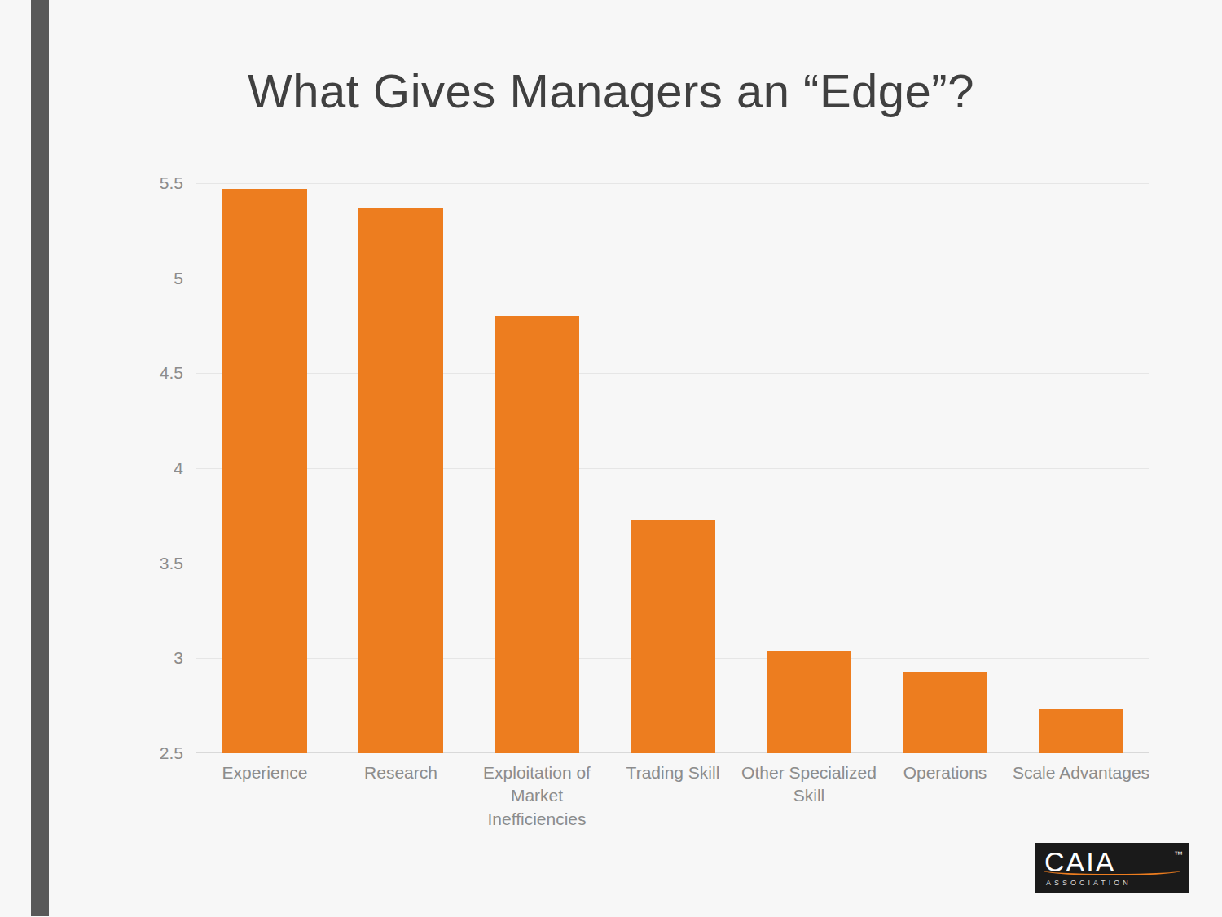What Gives Managers an “Edge”?
5.5
5
4.5
4
3.5
3
2.5
Experience
Research
Exploitation of Market Inefficiencies
Trading Skill
Other Specialized Skill
Operations
Scale Advantages
CAIA
™
ASSOCIATION